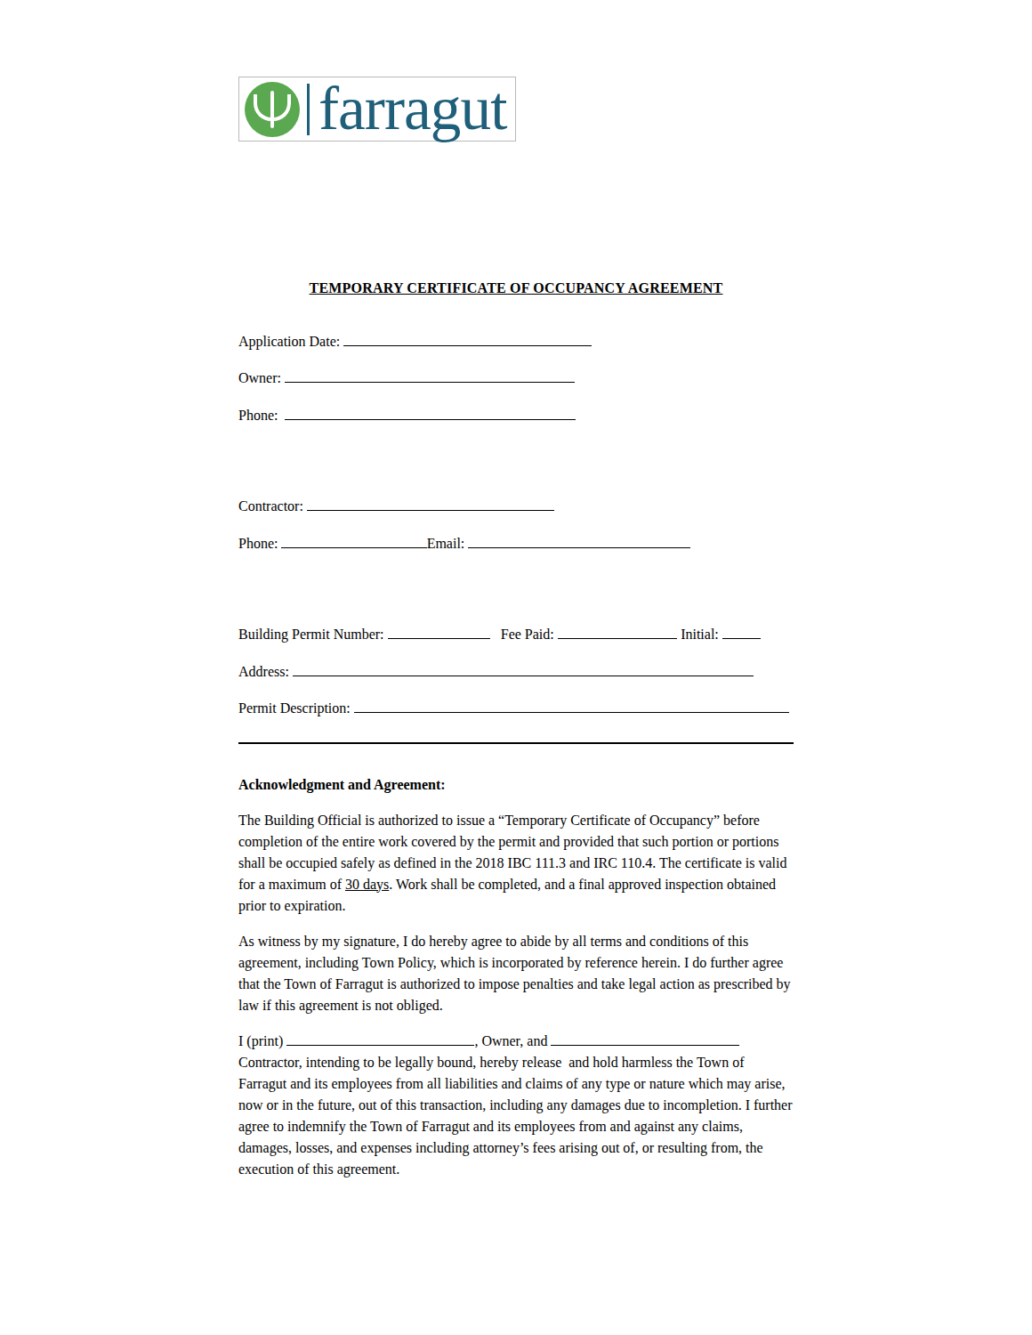farragut
TEMPORARY CERTIFICATE OF OCCUPANCY AGREEMENT
Application Date:
Owner:
Phone:
Contractor:
Phone: Email:
Building Permit Number: Fee Paid: Initial:
Address:
Permit Description:
Acknowledgment and Agreement:
The Building Official is authorized to issue a “Temporary Certificate of Occupancy” before completion of the entire work covered by the permit and provided that such portion or portions shall be occupied safely as defined in the 2018 IBC 111.3 and IRC 110.4. The certificate is valid for a maximum of 30 days. Work shall be completed, and a final approved inspection obtained prior to expiration.
As witness by my signature, I do hereby agree to abide by all terms and conditions of this agreement, including Town Policy, which is incorporated by reference herein. I do further agree that the Town of Farragut is authorized to impose penalties and take legal action as prescribed by law if this agreement is not obliged.
I (print) , Owner, and Contractor, intending to be legally bound, hereby release and hold harmless the Town of Farragut and its employees from all liabilities and claims of any type or nature which may arise, now or in the future, out of this transaction, including any damages due to incompletion. I further agree to indemnify the Town of Farragut and its employees from and against any claims, damages, losses, and expenses including attorney’s fees arising out of, or resulting from, the execution of this agreement.